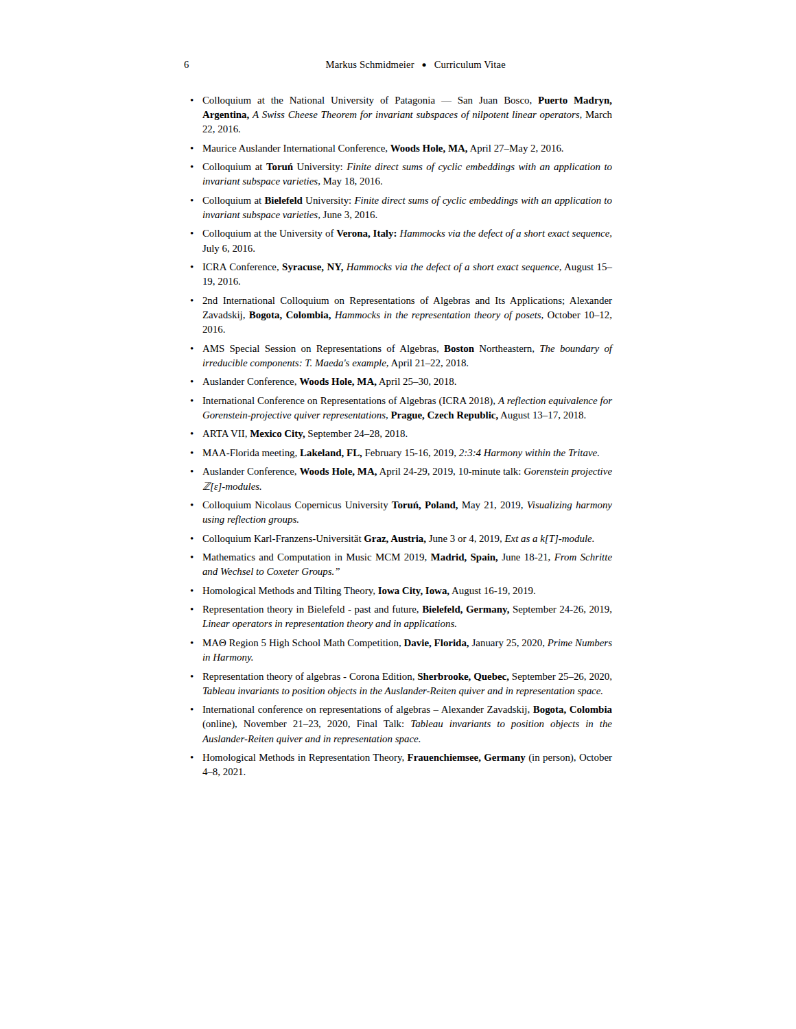6 Markus Schmidmeier ● Curriculum Vitae
Colloquium at the National University of Patagonia — San Juan Bosco, Puerto Madryn, Argentina, A Swiss Cheese Theorem for invariant subspaces of nilpotent linear operators, March 22, 2016.
Maurice Auslander International Conference, Woods Hole, MA, April 27–May 2, 2016.
Colloquium at Toruń University: Finite direct sums of cyclic embeddings with an application to invariant subspace varieties, May 18, 2016.
Colloquium at Bielefeld University: Finite direct sums of cyclic embeddings with an application to invariant subspace varieties, June 3, 2016.
Colloquium at the University of Verona, Italy: Hammocks via the defect of a short exact sequence, July 6, 2016.
ICRA Conference, Syracuse, NY, Hammocks via the defect of a short exact sequence, August 15–19, 2016.
2nd International Colloquium on Representations of Algebras and Its Applications; Alexander Zavadskij, Bogota, Colombia, Hammocks in the representation theory of posets, October 10–12, 2016.
AMS Special Session on Representations of Algebras, Boston Northeastern, The boundary of irreducible components: T. Maeda's example, April 21–22, 2018.
Auslander Conference, Woods Hole, MA, April 25–30, 2018.
International Conference on Representations of Algebras (ICRA 2018), A reflection equivalence for Gorenstein-projective quiver representations, Prague, Czech Republic, August 13–17, 2018.
ARTA VII, Mexico City, September 24–28, 2018.
MAA-Florida meeting, Lakeland, FL, February 15-16, 2019, 2:3:4 Harmony within the Tritave.
Auslander Conference, Woods Hole, MA, April 24-29, 2019, 10-minute talk: Gorenstein projective ℤ[ε]-modules.
Colloquium Nicolaus Copernicus University Toruń, Poland, May 21, 2019, Visualizing harmony using reflection groups.
Colloquium Karl-Franzens-Universität Graz, Austria, June 3 or 4, 2019, Ext as a k[T]-module.
Mathematics and Computation in Music MCM 2019, Madrid, Spain, June 18-21, From Schritte and Wechsel to Coxeter Groups.”
Homological Methods and Tilting Theory, Iowa City, Iowa, August 16-19, 2019.
Representation theory in Bielefeld - past and future, Bielefeld, Germany, September 24-26, 2019, Linear operators in representation theory and in applications.
MAΘ Region 5 High School Math Competition, Davie, Florida, January 25, 2020, Prime Numbers in Harmony.
Representation theory of algebras - Corona Edition, Sherbrooke, Quebec, September 25–26, 2020, Tableau invariants to position objects in the Auslander-Reiten quiver and in representation space.
International conference on representations of algebras – Alexander Zavadskij, Bogota, Colombia (online), November 21–23, 2020, Final Talk: Tableau invariants to position objects in the Auslander-Reiten quiver and in representation space.
Homological Methods in Representation Theory, Frauenchiemsee, Germany (in person), October 4–8, 2021.